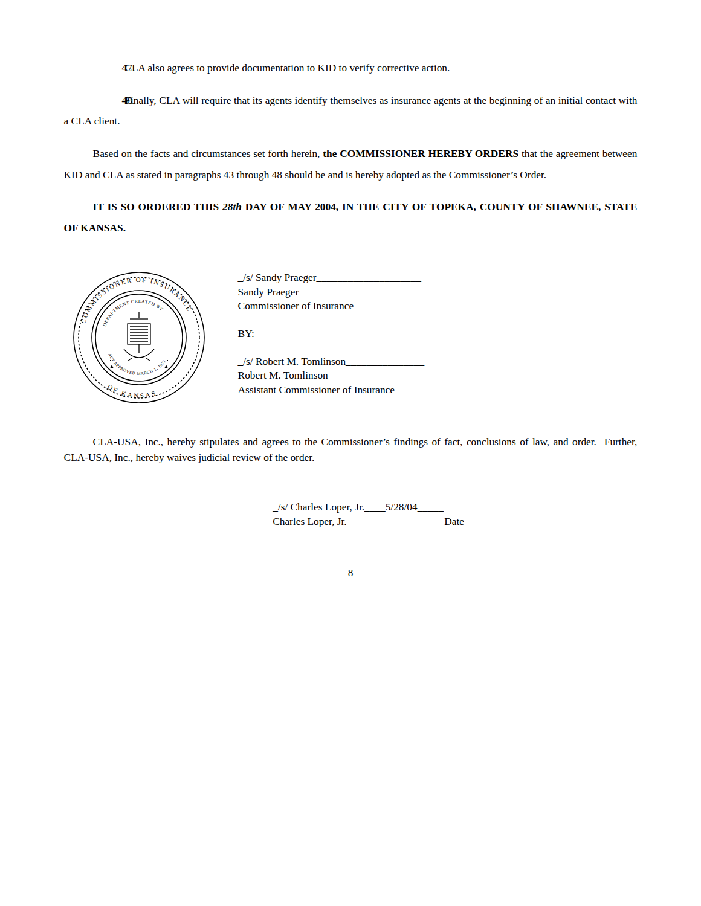47. CLA also agrees to provide documentation to KID to verify corrective action.
48. Finally, CLA will require that its agents identify themselves as insurance agents at the beginning of an initial contact with a CLA client.
Based on the facts and circumstances set forth herein, the COMMISSIONER HEREBY ORDERS that the agreement between KID and CLA as stated in paragraphs 43 through 48 should be and is hereby adopted as the Commissioner’s Order.
IT IS SO ORDERED THIS 28th DAY OF MAY 2004, IN THE CITY OF TOPEKA, COUNTY OF SHAWNEE, STATE OF KANSAS.
COMMISSIONER OF INSURANCE OF KANSAS DEPARTMENT CREATED BY ACT APPROVED MARCH 1, 1871
_/s/ Sandy Praeger____________________
Sandy Praeger
Commissioner of Insurance
BY:
_/s/ Robert M. Tomlinson_______________
Robert M. Tomlinson
Assistant Commissioner of Insurance
CLA-USA, Inc., hereby stipulates and agrees to the Commissioner’s findings of fact, conclusions of law, and order. Further, CLA-USA, Inc., hereby waives judicial review of the order.
_/s/ Charles Loper, Jr.____5/28/04_____
Charles Loper, Jr. Date
8